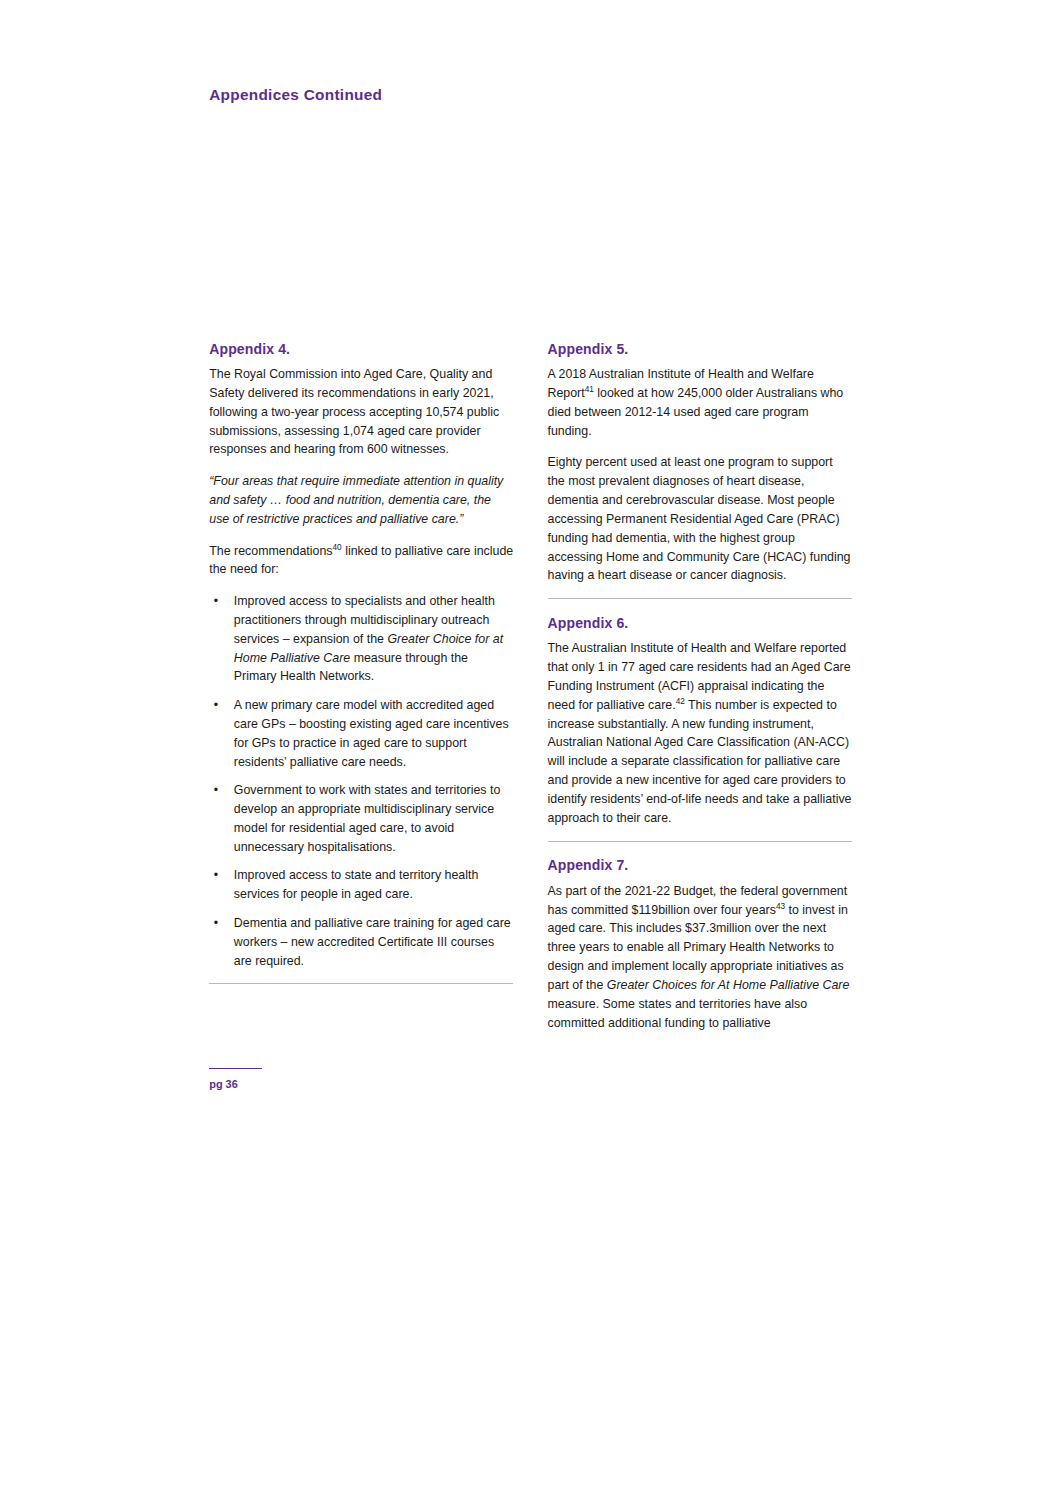Appendices Continued
Appendix 4.
The Royal Commission into Aged Care, Quality and Safety delivered its recommendations in early 2021, following a two-year process accepting 10,574 public submissions, assessing 1,074 aged care provider responses and hearing from 600 witnesses.
“Four areas that require immediate attention in quality and safety … food and nutrition, dementia care, the use of restrictive practices and palliative care.”
The recommendations40 linked to palliative care include the need for:
Improved access to specialists and other health practitioners through multidisciplinary outreach services – expansion of the Greater Choice for at Home Palliative Care measure through the Primary Health Networks.
A new primary care model with accredited aged care GPs – boosting existing aged care incentives for GPs to practice in aged care to support residents’ palliative care needs.
Government to work with states and territories to develop an appropriate multidisciplinary service model for residential aged care, to avoid unnecessary hospitalisations.
Improved access to state and territory health services for people in aged care.
Dementia and palliative care training for aged care workers – new accredited Certificate III courses are required.
Appendix 5.
A 2018 Australian Institute of Health and Welfare Report41 looked at how 245,000 older Australians who died between 2012-14 used aged care program funding.
Eighty percent used at least one program to support the most prevalent diagnoses of heart disease, dementia and cerebrovascular disease. Most people accessing Permanent Residential Aged Care (PRAC) funding had dementia, with the highest group accessing Home and Community Care (HCAC) funding having a heart disease or cancer diagnosis.
Appendix 6.
The Australian Institute of Health and Welfare reported that only 1 in 77 aged care residents had an Aged Care Funding Instrument (ACFI) appraisal indicating the need for palliative care.42 This number is expected to increase substantially. A new funding instrument, Australian National Aged Care Classification (AN-ACC) will include a separate classification for palliative care and provide a new incentive for aged care providers to identify residents’ end-of-life needs and take a palliative approach to their care.
Appendix 7.
As part of the 2021-22 Budget, the federal government has committed $119billion over four years43 to invest in aged care. This includes $37.3million over the next three years to enable all Primary Health Networks to design and implement locally appropriate initiatives as part of the Greater Choices for At Home Palliative Care measure. Some states and territories have also committed additional funding to palliative
pg 36